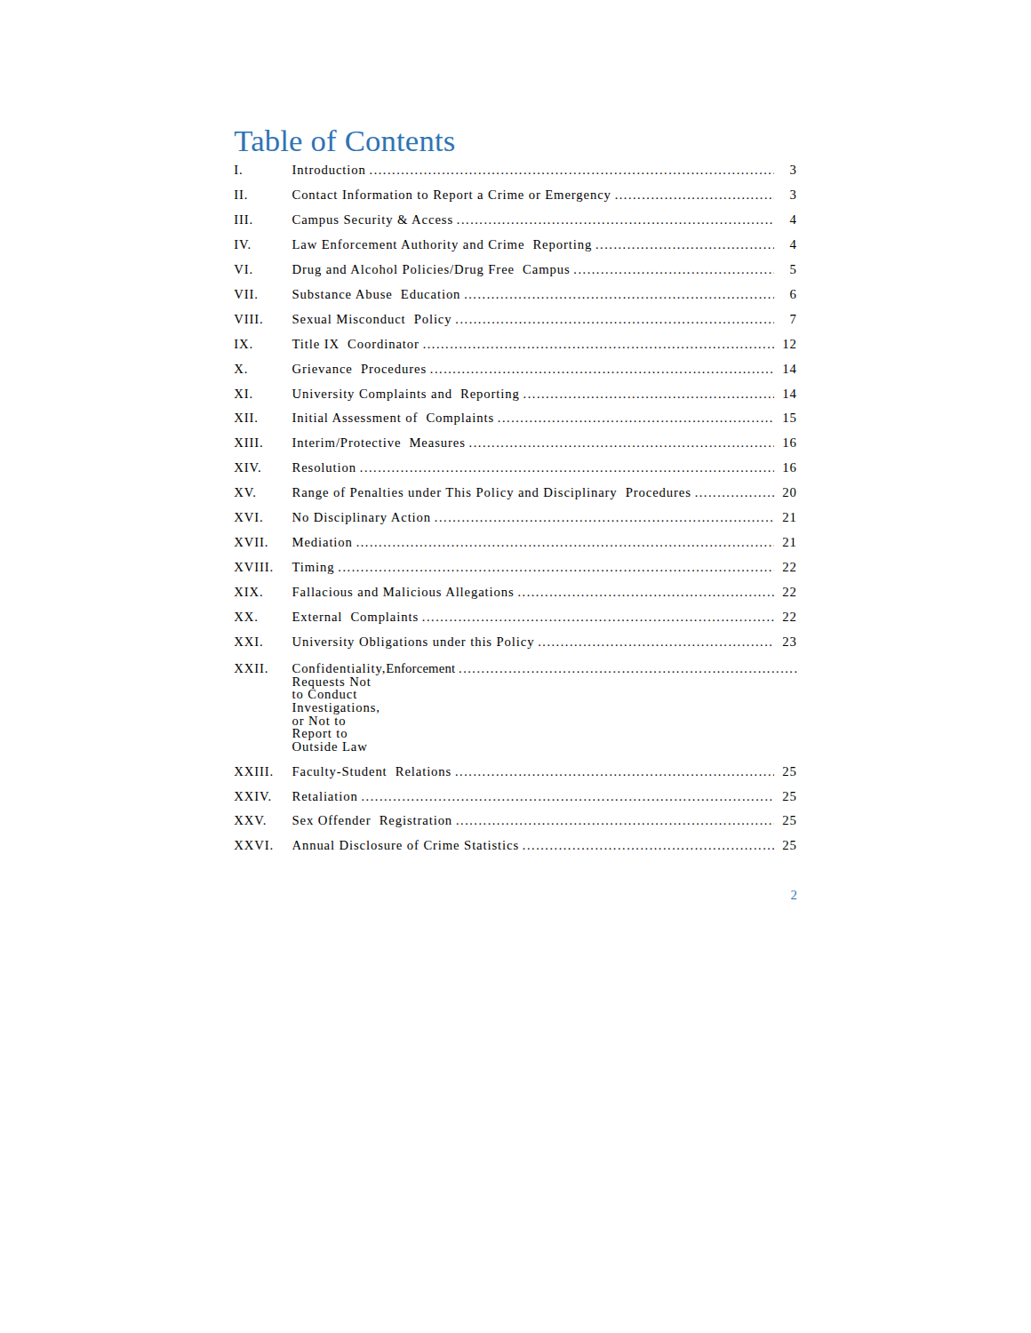Table of Contents
I. Introduction ................................................................................................................................. 3
II. Contact Information to Report a Crime or Emergency ..................................................................... 3
III. Campus Security & Access .............................................................................................................. 4
IV. Law Enforcement Authority and Crime Reporting ....................................................................... 4
VI. Drug and Alcohol Policies/Drug Free Campus .............................................................................. 5
VII. Substance Abuse Education ............................................................................................................. 6
VIII. Sexual Misconduct Policy ................................................................................................................ 7
IX. Title IX Coordinator ......................................................................................................................... 12
X. Grievance Procedures ..................................................................................................................... 14
XI. University Complaints and Reporting ......................................................................................... 14
XII. Initial Assessment of Complaints .............................................................................................. 15
XIII. Interim/Protective Measures ..................................................................................................... 16
XIV. Resolution .............................................................................................................................. 16
XV. Range of Penalties under This Policy and Disciplinary Procedures ...................................... 20
XVI. No Disciplinary Action ................................................................................................................. 21
XVII. Mediation ............................................................................................................................... 21
XVIII. Timing .............................................................................................................................. 22
XIX. Fallacious and Malicious Allegations ........................................................................................... 22
XX. External Complaints ....................................................................................................................... 22
XXI. University Obligations under this Policy ..................................................................................... 23
XXII. Confidentiality, Requests Not to Conduct Investigations, or Not to Report to Outside Law
Enforcement ................................................................................................................................. 23
XXIII. Faculty-Student Relations ....................................................................................................... 25
XXIV. Retaliation ............................................................................................................................. 25
XXV. Sex Offender Registration ............................................................................................................. 25
XXVI. Annual Disclosure of Crime Statistics ......................................................................................... 25
2